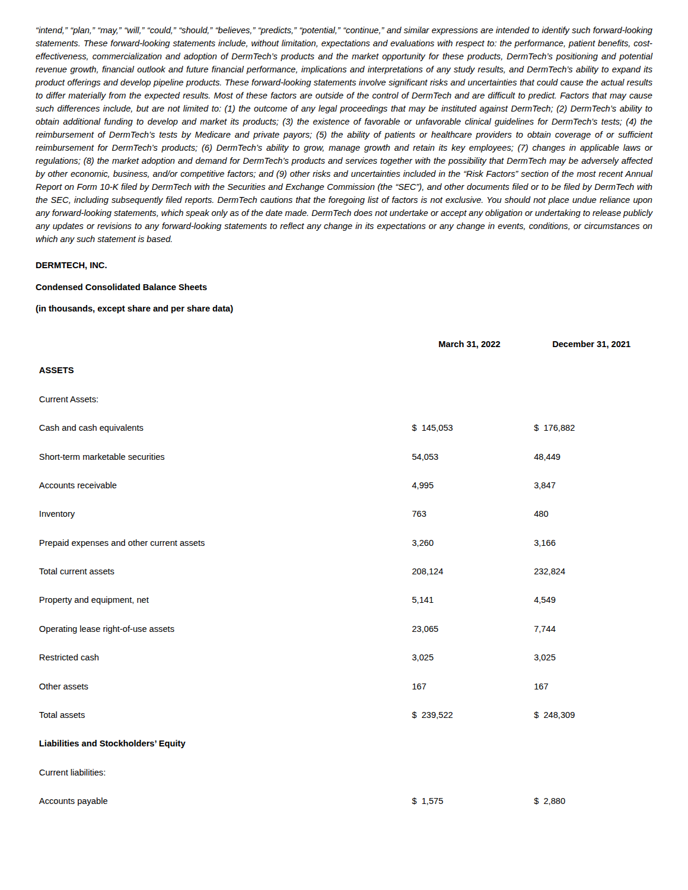“intend,” “plan,” “may,” “will,” “could,” “should,” “believes,” “predicts,” “potential,” “continue,” and similar expressions are intended to identify such forward-looking statements. These forward-looking statements include, without limitation, expectations and evaluations with respect to: the performance, patient benefits, cost-effectiveness, commercialization and adoption of DermTech’s products and the market opportunity for these products, DermTech’s positioning and potential revenue growth, financial outlook and future financial performance, implications and interpretations of any study results, and DermTech’s ability to expand its product offerings and develop pipeline products. These forward-looking statements involve significant risks and uncertainties that could cause the actual results to differ materially from the expected results. Most of these factors are outside of the control of DermTech and are difficult to predict. Factors that may cause such differences include, but are not limited to: (1) the outcome of any legal proceedings that may be instituted against DermTech; (2) DermTech’s ability to obtain additional funding to develop and market its products; (3) the existence of favorable or unfavorable clinical guidelines for DermTech’s tests; (4) the reimbursement of DermTech’s tests by Medicare and private payors; (5) the ability of patients or healthcare providers to obtain coverage of or sufficient reimbursement for DermTech’s products; (6) DermTech’s ability to grow, manage growth and retain its key employees; (7) changes in applicable laws or regulations; (8) the market adoption and demand for DermTech’s products and services together with the possibility that DermTech may be adversely affected by other economic, business, and/or competitive factors; and (9) other risks and uncertainties included in the “Risk Factors” section of the most recent Annual Report on Form 10-K filed by DermTech with the Securities and Exchange Commission (the “SEC”), and other documents filed or to be filed by DermTech with the SEC, including subsequently filed reports. DermTech cautions that the foregoing list of factors is not exclusive. You should not place undue reliance upon any forward-looking statements, which speak only as of the date made. DermTech does not undertake or accept any obligation or undertaking to release publicly any updates or revisions to any forward-looking statements to reflect any change in its expectations or any change in events, conditions, or circumstances on which any such statement is based.
DERMTECH, INC.
Condensed Consolidated Balance Sheets
(in thousands, except share and per share data)
| | | March 31, 2022 | December 31, 2021 |
| --- | --- | --- | --- |
| ASSETS | | | |
| Current Assets: | | | |
| Cash and cash equivalents | | $ 145,053 | $ 176,882 |
| Short-term marketable securities | | 54,053 | 48,449 |
| Accounts receivable | | 4,995 | 3,847 |
| Inventory | | 763 | 480 |
| Prepaid expenses and other current assets | | 3,260 | 3,166 |
| Total current assets | | 208,124 | 232,824 |
| Property and equipment, net | | 5,141 | 4,549 |
| Operating lease right-of-use assets | | 23,065 | 7,744 |
| Restricted cash | | 3,025 | 3,025 |
| Other assets | | 167 | 167 |
| Total assets | | $ 239,522 | $ 248,309 |
| Liabilities and Stockholders’ Equity | | | |
| Current liabilities: | | | |
| Accounts payable | | $ 1,575 | $ 2,880 |